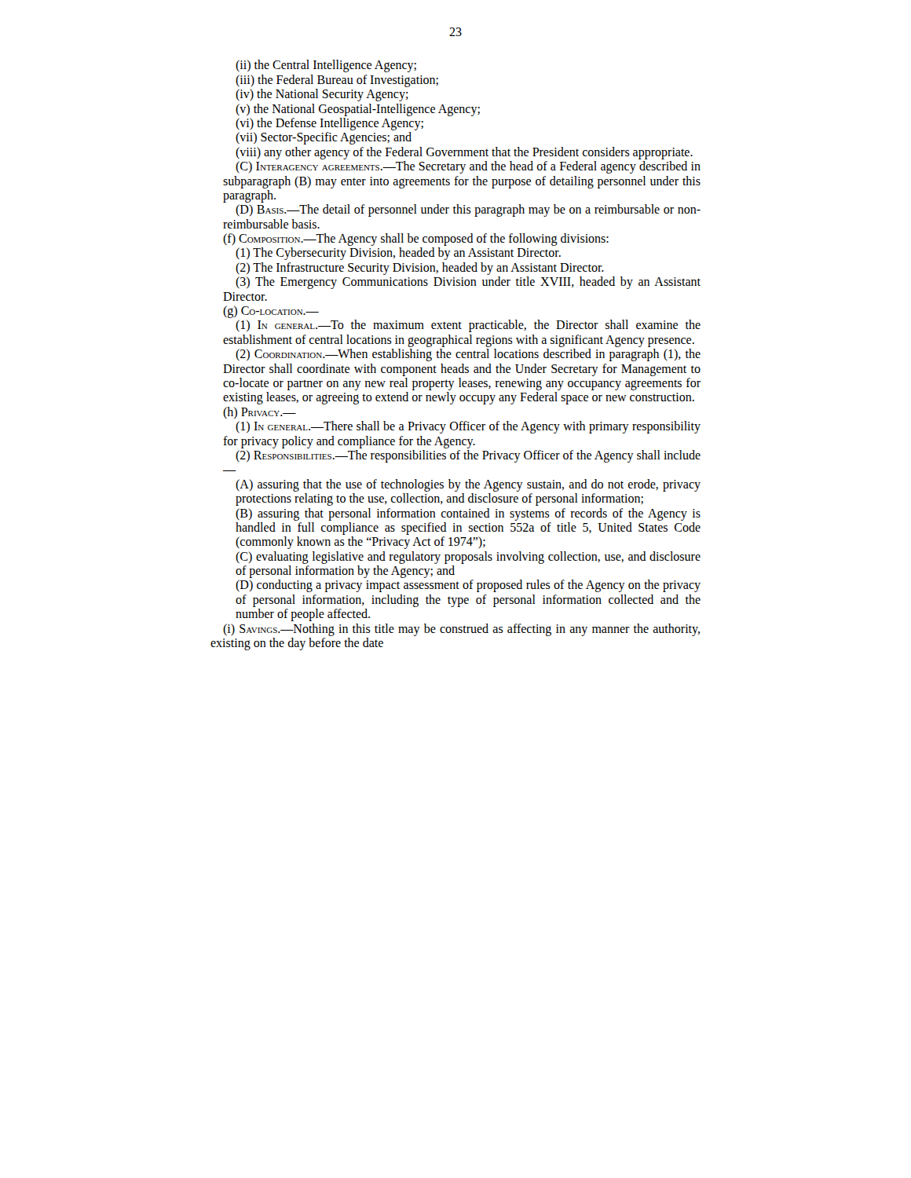23
(ii) the Central Intelligence Agency;
(iii) the Federal Bureau of Investigation;
(iv) the National Security Agency;
(v) the National Geospatial-Intelligence Agency;
(vi) the Defense Intelligence Agency;
(vii) Sector-Specific Agencies; and
(viii) any other agency of the Federal Government that the President considers appropriate.
(C) Interagency agreements.—The Secretary and the head of a Federal agency described in subparagraph (B) may enter into agreements for the purpose of detailing personnel under this paragraph.
(D) Basis.—The detail of personnel under this paragraph may be on a reimbursable or non-reimbursable basis.
(f) Composition.—The Agency shall be composed of the following divisions:
(1) The Cybersecurity Division, headed by an Assistant Director.
(2) The Infrastructure Security Division, headed by an Assistant Director.
(3) The Emergency Communications Division under title XVIII, headed by an Assistant Director.
(g) Co-location.—
(1) In general.—To the maximum extent practicable, the Director shall examine the establishment of central locations in geographical regions with a significant Agency presence.
(2) Coordination.—When establishing the central locations described in paragraph (1), the Director shall coordinate with component heads and the Under Secretary for Management to co-locate or partner on any new real property leases, renewing any occupancy agreements for existing leases, or agreeing to extend or newly occupy any Federal space or new construction.
(h) Privacy.—
(1) In general.—There shall be a Privacy Officer of the Agency with primary responsibility for privacy policy and compliance for the Agency.
(2) Responsibilities.—The responsibilities of the Privacy Officer of the Agency shall include—
(A) assuring that the use of technologies by the Agency sustain, and do not erode, privacy protections relating to the use, collection, and disclosure of personal information;
(B) assuring that personal information contained in systems of records of the Agency is handled in full compliance as specified in section 552a of title 5, United States Code (commonly known as the “Privacy Act of 1974”);
(C) evaluating legislative and regulatory proposals involving collection, use, and disclosure of personal information by the Agency; and
(D) conducting a privacy impact assessment of proposed rules of the Agency on the privacy of personal information, including the type of personal information collected and the number of people affected.
(i) Savings.—Nothing in this title may be construed as affecting in any manner the authority, existing on the day before the date